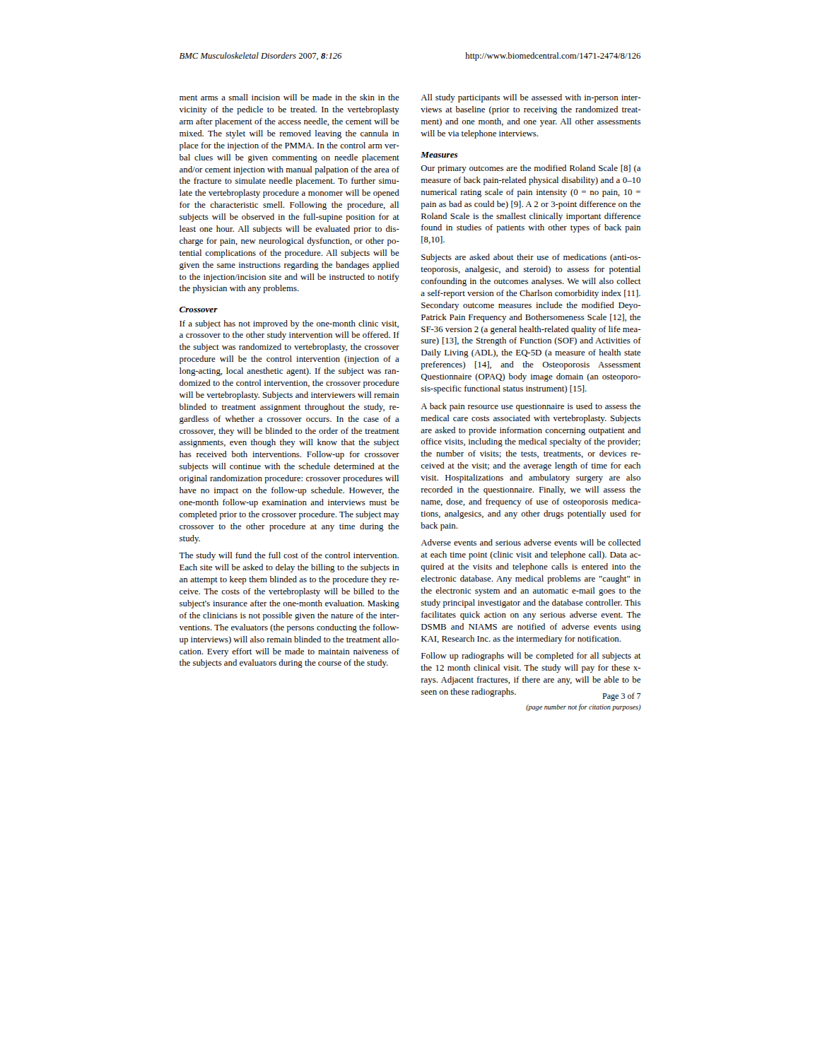BMC Musculoskeletal Disorders 2007, 8:126
http://www.biomedcentral.com/1471-2474/8/126
ment arms a small incision will be made in the skin in the vicinity of the pedicle to be treated. In the vertebroplasty arm after placement of the access needle, the cement will be mixed. The stylet will be removed leaving the cannula in place for the injection of the PMMA. In the control arm verbal clues will be given commenting on needle placement and/or cement injection with manual palpation of the area of the fracture to simulate needle placement. To further simulate the vertebroplasty procedure a monomer will be opened for the characteristic smell. Following the procedure, all subjects will be observed in the full-supine position for at least one hour. All subjects will be evaluated prior to discharge for pain, new neurological dysfunction, or other potential complications of the procedure. All subjects will be given the same instructions regarding the bandages applied to the injection/incision site and will be instructed to notify the physician with any problems.
Crossover
If a subject has not improved by the one-month clinic visit, a crossover to the other study intervention will be offered. If the subject was randomized to vertebroplasty, the crossover procedure will be the control intervention (injection of a long-acting, local anesthetic agent). If the subject was randomized to the control intervention, the crossover procedure will be vertebroplasty. Subjects and interviewers will remain blinded to treatment assignment throughout the study, regardless of whether a crossover occurs. In the case of a crossover, they will be blinded to the order of the treatment assignments, even though they will know that the subject has received both interventions. Follow-up for crossover subjects will continue with the schedule determined at the original randomization procedure: crossover procedures will have no impact on the follow-up schedule. However, the one-month follow-up examination and interviews must be completed prior to the crossover procedure. The subject may crossover to the other procedure at any time during the study.
The study will fund the full cost of the control intervention. Each site will be asked to delay the billing to the subjects in an attempt to keep them blinded as to the procedure they receive. The costs of the vertebroplasty will be billed to the subject's insurance after the one-month evaluation. Masking of the clinicians is not possible given the nature of the interventions. The evaluators (the persons conducting the follow-up interviews) will also remain blinded to the treatment allocation. Every effort will be made to maintain naiveness of the subjects and evaluators during the course of the study.
All study participants will be assessed with in-person interviews at baseline (prior to receiving the randomized treatment) and one month, and one year. All other assessments will be via telephone interviews.
Measures
Our primary outcomes are the modified Roland Scale [8] (a measure of back pain-related physical disability) and a 0–10 numerical rating scale of pain intensity (0 = no pain, 10 = pain as bad as could be) [9]. A 2 or 3-point difference on the Roland Scale is the smallest clinically important difference found in studies of patients with other types of back pain [8,10].
Subjects are asked about their use of medications (anti-osteoporosis, analgesic, and steroid) to assess for potential confounding in the outcomes analyses. We will also collect a self-report version of the Charlson comorbidity index [11]. Secondary outcome measures include the modified Deyo-Patrick Pain Frequency and Bothersomeness Scale [12], the SF-36 version 2 (a general health-related quality of life measure) [13], the Strength of Function (SOF) and Activities of Daily Living (ADL), the EQ-5D (a measure of health state preferences) [14], and the Osteoporosis Assessment Questionnaire (OPAQ) body image domain (an osteoporosis-specific functional status instrument) [15].
A back pain resource use questionnaire is used to assess the medical care costs associated with vertebroplasty. Subjects are asked to provide information concerning outpatient and office visits, including the medical specialty of the provider; the number of visits; the tests, treatments, or devices received at the visit; and the average length of time for each visit. Hospitalizations and ambulatory surgery are also recorded in the questionnaire. Finally, we will assess the name, dose, and frequency of use of osteoporosis medications, analgesics, and any other drugs potentially used for back pain.
Adverse events and serious adverse events will be collected at each time point (clinic visit and telephone call). Data acquired at the visits and telephone calls is entered into the electronic database. Any medical problems are "caught" in the electronic system and an automatic e-mail goes to the study principal investigator and the database controller. This facilitates quick action on any serious adverse event. The DSMB and NIAMS are notified of adverse events using KAI, Research Inc. as the intermediary for notification.
Follow up radiographs will be completed for all subjects at the 12 month clinical visit. The study will pay for these x-rays. Adjacent fractures, if there are any, will be able to be seen on these radiographs.
Page 3 of 7
(page number not for citation purposes)